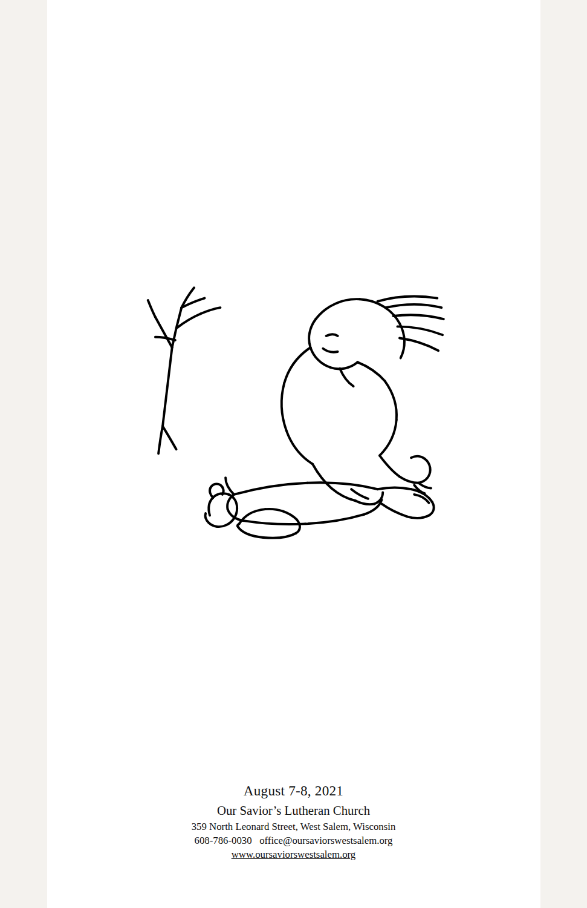Line drawing of the Good Samaritan A simple black-and-white line illustration of a kneeling figure bending over a person lying on the ground beside a bare tree, with a jar and a bundle resting nearby.
August 7-8, 2021
Our Savior’s Lutheran Church
359 North Leonard Street, West Salem, Wisconsin
608-786-0030 office@oursaviorswestsalem.org
www.oursaviorswestsalem.org